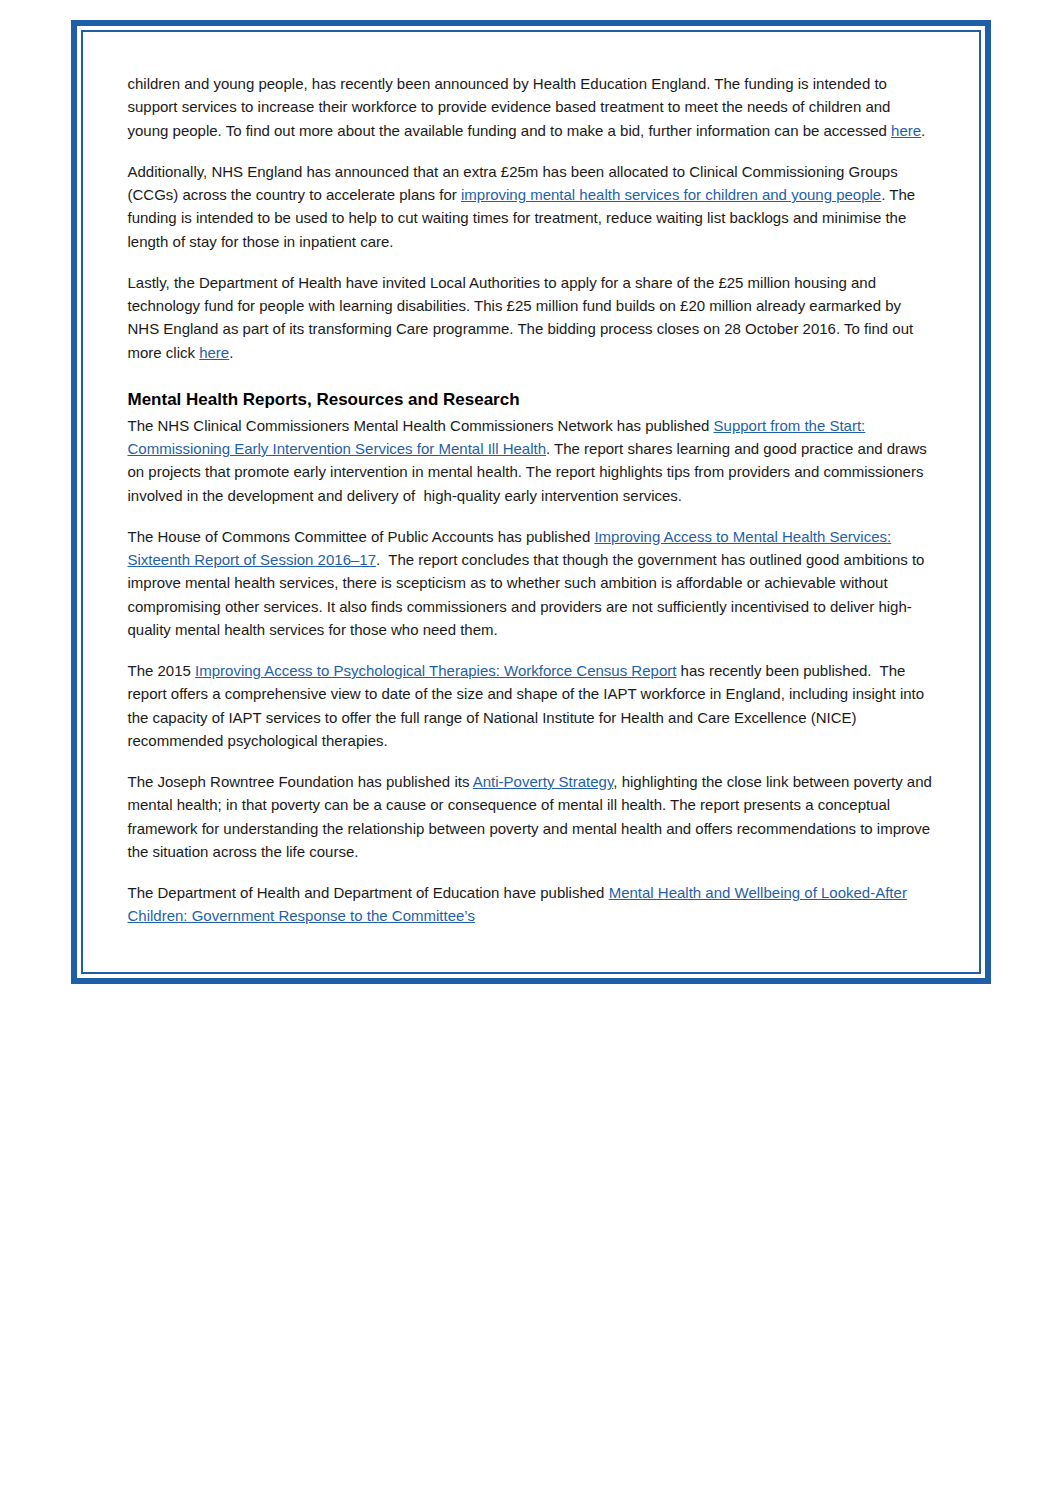children and young people, has recently been announced by Health Education England. The funding is intended to support services to increase their workforce to provide evidence based treatment to meet the needs of children and young people. To find out more about the available funding and to make a bid, further information can be accessed here.
Additionally, NHS England has announced that an extra £25m has been allocated to Clinical Commissioning Groups (CCGs) across the country to accelerate plans for improving mental health services for children and young people. The funding is intended to be used to help to cut waiting times for treatment, reduce waiting list backlogs and minimise the length of stay for those in inpatient care.
Lastly, the Department of Health have invited Local Authorities to apply for a share of the £25 million housing and technology fund for people with learning disabilities. This £25 million fund builds on £20 million already earmarked by NHS England as part of its transforming Care programme. The bidding process closes on 28 October 2016. To find out more click here.
Mental Health Reports, Resources and Research
The NHS Clinical Commissioners Mental Health Commissioners Network has published Support from the Start: Commissioning Early Intervention Services for Mental Ill Health. The report shares learning and good practice and draws on projects that promote early intervention in mental health. The report highlights tips from providers and commissioners involved in the development and delivery of high-quality early intervention services.
The House of Commons Committee of Public Accounts has published Improving Access to Mental Health Services: Sixteenth Report of Session 2016–17. The report concludes that though the government has outlined good ambitions to improve mental health services, there is scepticism as to whether such ambition is affordable or achievable without compromising other services. It also finds commissioners and providers are not sufficiently incentivised to deliver high-quality mental health services for those who need them.
The 2015 Improving Access to Psychological Therapies: Workforce Census Report has recently been published. The report offers a comprehensive view to date of the size and shape of the IAPT workforce in England, including insight into the capacity of IAPT services to offer the full range of National Institute for Health and Care Excellence (NICE) recommended psychological therapies.
The Joseph Rowntree Foundation has published its Anti-Poverty Strategy, highlighting the close link between poverty and mental health; in that poverty can be a cause or consequence of mental ill health. The report presents a conceptual framework for understanding the relationship between poverty and mental health and offers recommendations to improve the situation across the life course.
The Department of Health and Department of Education have published Mental Health and Wellbeing of Looked-After Children: Government Response to the Committee’s